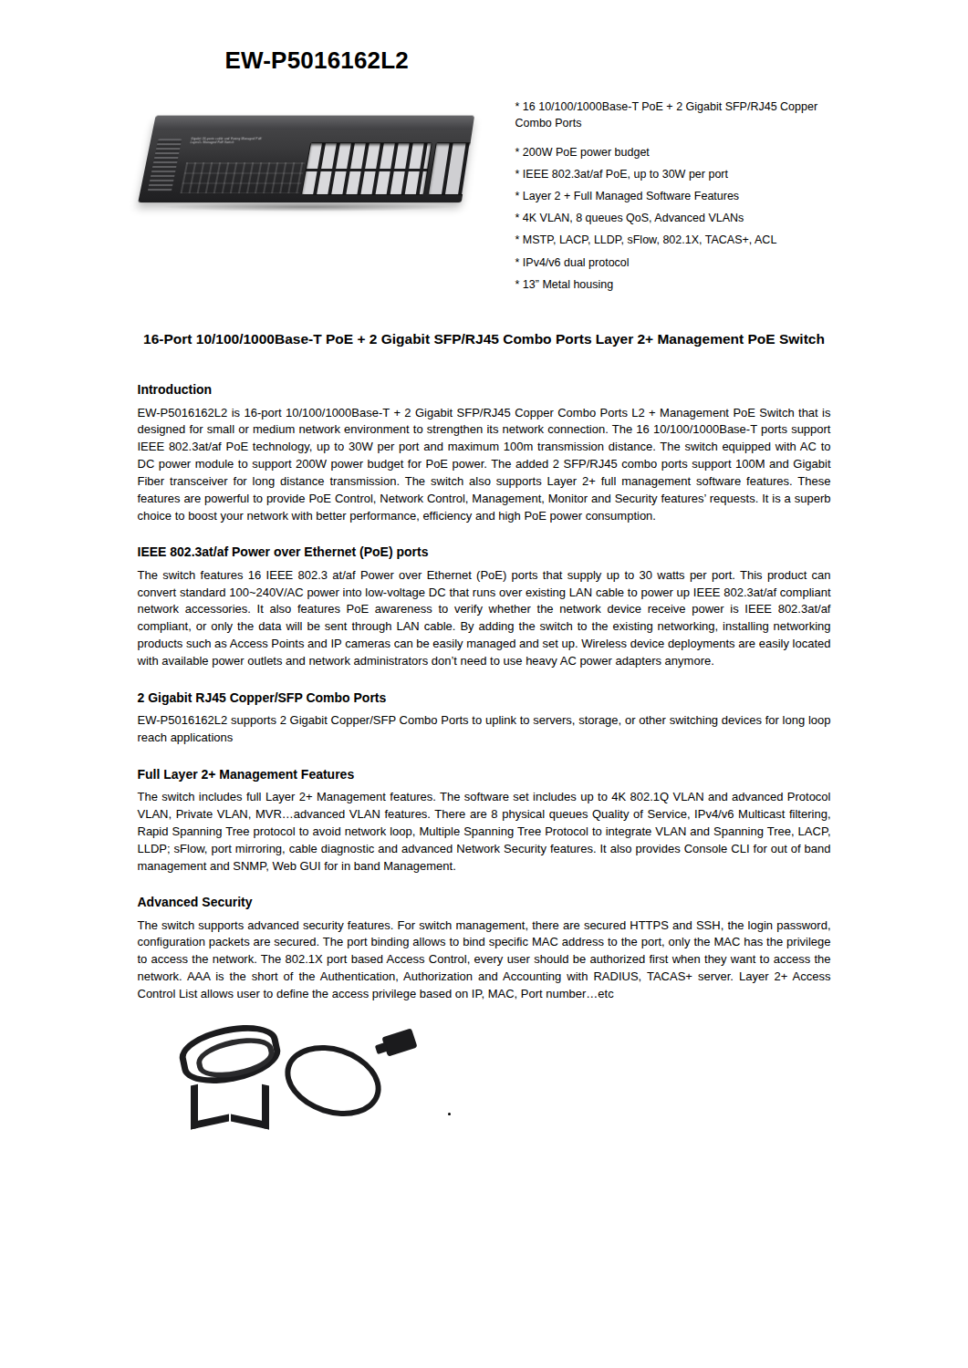EW-P5016162L2
Gigabit 16-ports cable and Fusing Managed PoE
Layer2+ Managed PoE Switch
* 16 10/100/1000Base-T PoE + 2 Gigabit SFP/RJ45 Copper Combo Ports
* 200W PoE power budget
* IEEE 802.3at/af PoE, up to 30W per port
* Layer 2 + Full Managed Software Features
* 4K VLAN, 8 queues QoS, Advanced VLANs
* MSTP, LACP, LLDP, sFlow, 802.1X, TACAS+, ACL
* IPv4/v6 dual protocol
* 13” Metal housing
16-Port 10/100/1000Base-T PoE + 2 Gigabit SFP/RJ45 Combo Ports Layer 2+ Management PoE Switch
Introduction
EW-P5016162L2 is 16-port 10/100/1000Base-T + 2 Gigabit SFP/RJ45 Copper Combo Ports L2 + Management PoE Switch that is designed for small or medium network environment to strengthen its network connection. The 16 10/100/1000Base-T ports support IEEE 802.3at/af PoE technology, up to 30W per port and maximum 100m transmission distance. The switch equipped with AC to DC power module to support 200W power budget for PoE power. The added 2 SFP/RJ45 combo ports support 100M and Gigabit Fiber transceiver for long distance transmission. The switch also supports Layer 2+ full management software features. These features are powerful to provide PoE Control, Network Control, Management, Monitor and Security features’ requests. It is a superb choice to boost your network with better performance, efficiency and high PoE power consumption.
IEEE 802.3at/af Power over Ethernet (PoE) ports
The switch features 16 IEEE 802.3 at/af Power over Ethernet (PoE) ports that supply up to 30 watts per port. This product can convert standard 100~240V/AC power into low-voltage DC that runs over existing LAN cable to power up IEEE 802.3at/af compliant network accessories. It also features PoE awareness to verify whether the network device receive power is IEEE 802.3at/af compliant, or only the data will be sent through LAN cable. By adding the switch to the existing networking, installing networking products such as Access Points and IP cameras can be easily managed and set up. Wireless device deployments are easily located with available power outlets and network administrators don’t need to use heavy AC power adapters anymore.
2 Gigabit RJ45 Copper/SFP Combo Ports
EW-P5016162L2 supports 2 Gigabit Copper/SFP Combo Ports to uplink to servers, storage, or other switching devices for long loop reach applications
Full Layer 2+ Management Features
The switch includes full Layer 2+ Management features. The software set includes up to 4K 802.1Q VLAN and advanced Protocol VLAN, Private VLAN, MVR…advanced VLAN features. There are 8 physical queues Quality of Service, IPv4/v6 Multicast filtering, Rapid Spanning Tree protocol to avoid network loop, Multiple Spanning Tree Protocol to integrate VLAN and Spanning Tree, LACP, LLDP; sFlow, port mirroring, cable diagnostic and advanced Network Security features. It also provides Console CLI for out of band management and SNMP, Web GUI for in band Management.
Advanced Security
The switch supports advanced security features. For switch management, there are secured HTTPS and SSH, the login password, configuration packets are secured. The port binding allows to bind specific MAC address to the port, only the MAC has the privilege to access the network. The 802.1X port based Access Control, every user should be authorized first when they want to access the network. AAA is the short of the Authentication, Authorization and Accounting with RADIUS, TACAS+ server. Layer 2+ Access Control List allows user to define the access privilege based on IP, MAC, Port number…etc